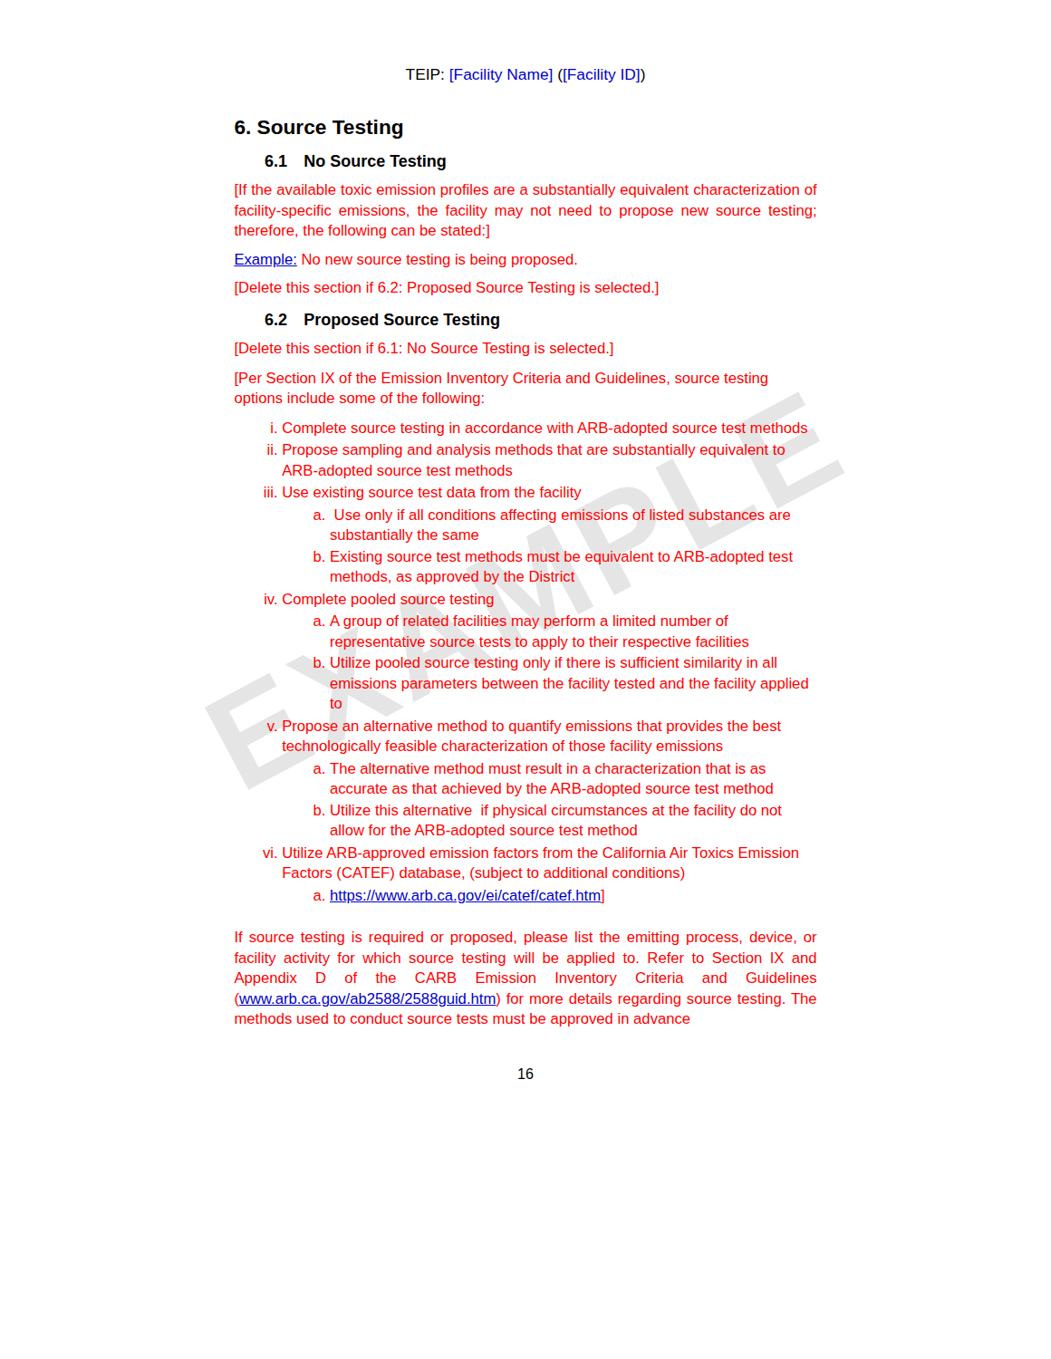EXAMPLE
TEIP: [Facility Name] ([Facility ID])
6. Source Testing
6.1 No Source Testing
[If the available toxic emission profiles are a substantially equivalent characterization of facility-specific emissions, the facility may not need to propose new source testing; therefore, the following can be stated:]
Example: No new source testing is being proposed.
[Delete this section if 6.2: Proposed Source Testing is selected.]
6.2 Proposed Source Testing
[Delete this section if 6.1: No Source Testing is selected.]
[Per Section IX of the Emission Inventory Criteria and Guidelines, source testing options include some of the following:
Complete source testing in accordance with ARB-adopted source test methods
Propose sampling and analysis methods that are substantially equivalent to ARB-adopted source test methods
Use existing source test data from the facility
Use only if all conditions affecting emissions of listed substances are substantially the same
Existing source test methods must be equivalent to ARB-adopted test methods, as approved by the District
Complete pooled source testing
A group of related facilities may perform a limited number of representative source tests to apply to their respective facilities
Utilize pooled source testing only if there is sufficient similarity in all emissions parameters between the facility tested and the facility applied to
Propose an alternative method to quantify emissions that provides the best technologically feasible characterization of those facility emissions
The alternative method must result in a characterization that is as accurate as that achieved by the ARB-adopted source test method
Utilize this alternative if physical circumstances at the facility do not allow for the ARB-adopted source test method
Utilize ARB-approved emission factors from the California Air Toxics Emission Factors (CATEF) database, (subject to additional conditions)
https://www.arb.ca.gov/ei/catef/catef.htm]
If source testing is required or proposed, please list the emitting process, device, or facility activity for which source testing will be applied to. Refer to Section IX and Appendix D of the CARB Emission Inventory Criteria and Guidelines (www.arb.ca.gov/ab2588/2588guid.htm) for more details regarding source testing. The methods used to conduct source tests must be approved in advance
16